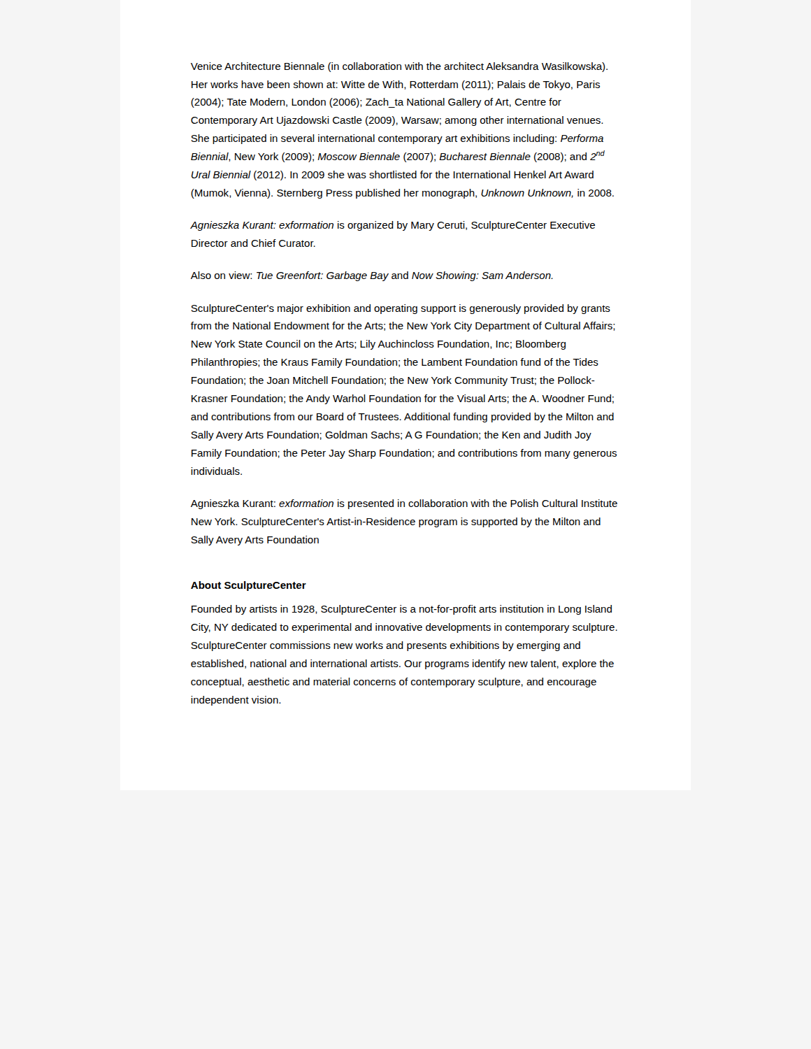Venice Architecture Biennale (in collaboration with the architect Aleksandra Wasilkowska). Her works have been shown at: Witte de With, Rotterdam (2011); Palais de Tokyo, Paris (2004); Tate Modern, London (2006); Zach_ta National Gallery of Art, Centre for Contemporary Art Ujazdowski Castle (2009), Warsaw; among other international venues. She participated in several international contemporary art exhibitions including: Performa Biennial, New York (2009); Moscow Biennale (2007); Bucharest Biennale (2008); and 2nd Ural Biennial (2012). In 2009 she was shortlisted for the International Henkel Art Award (Mumok, Vienna). Sternberg Press published her monograph, Unknown Unknown, in 2008.
Agnieszka Kurant: exformation is organized by Mary Ceruti, SculptureCenter Executive Director and Chief Curator.
Also on view: Tue Greenfort: Garbage Bay and Now Showing: Sam Anderson.
SculptureCenter's major exhibition and operating support is generously provided by grants from the National Endowment for the Arts; the New York City Department of Cultural Affairs; New York State Council on the Arts; Lily Auchincloss Foundation, Inc; Bloomberg Philanthropies; the Kraus Family Foundation; the Lambent Foundation fund of the Tides Foundation; the Joan Mitchell Foundation; the New York Community Trust; the Pollock-Krasner Foundation; the Andy Warhol Foundation for the Visual Arts; the A. Woodner Fund; and contributions from our Board of Trustees. Additional funding provided by the Milton and Sally Avery Arts Foundation; Goldman Sachs; A G Foundation; the Ken and Judith Joy Family Foundation; the Peter Jay Sharp Foundation; and contributions from many generous individuals.
Agnieszka Kurant: exformation is presented in collaboration with the Polish Cultural Institute New York. SculptureCenter's Artist-in-Residence program is supported by the Milton and Sally Avery Arts Foundation
About SculptureCenter
Founded by artists in 1928, SculptureCenter is a not-for-profit arts institution in Long Island City, NY dedicated to experimental and innovative developments in contemporary sculpture. SculptureCenter commissions new works and presents exhibitions by emerging and established, national and international artists. Our programs identify new talent, explore the conceptual, aesthetic and material concerns of contemporary sculpture, and encourage independent vision.